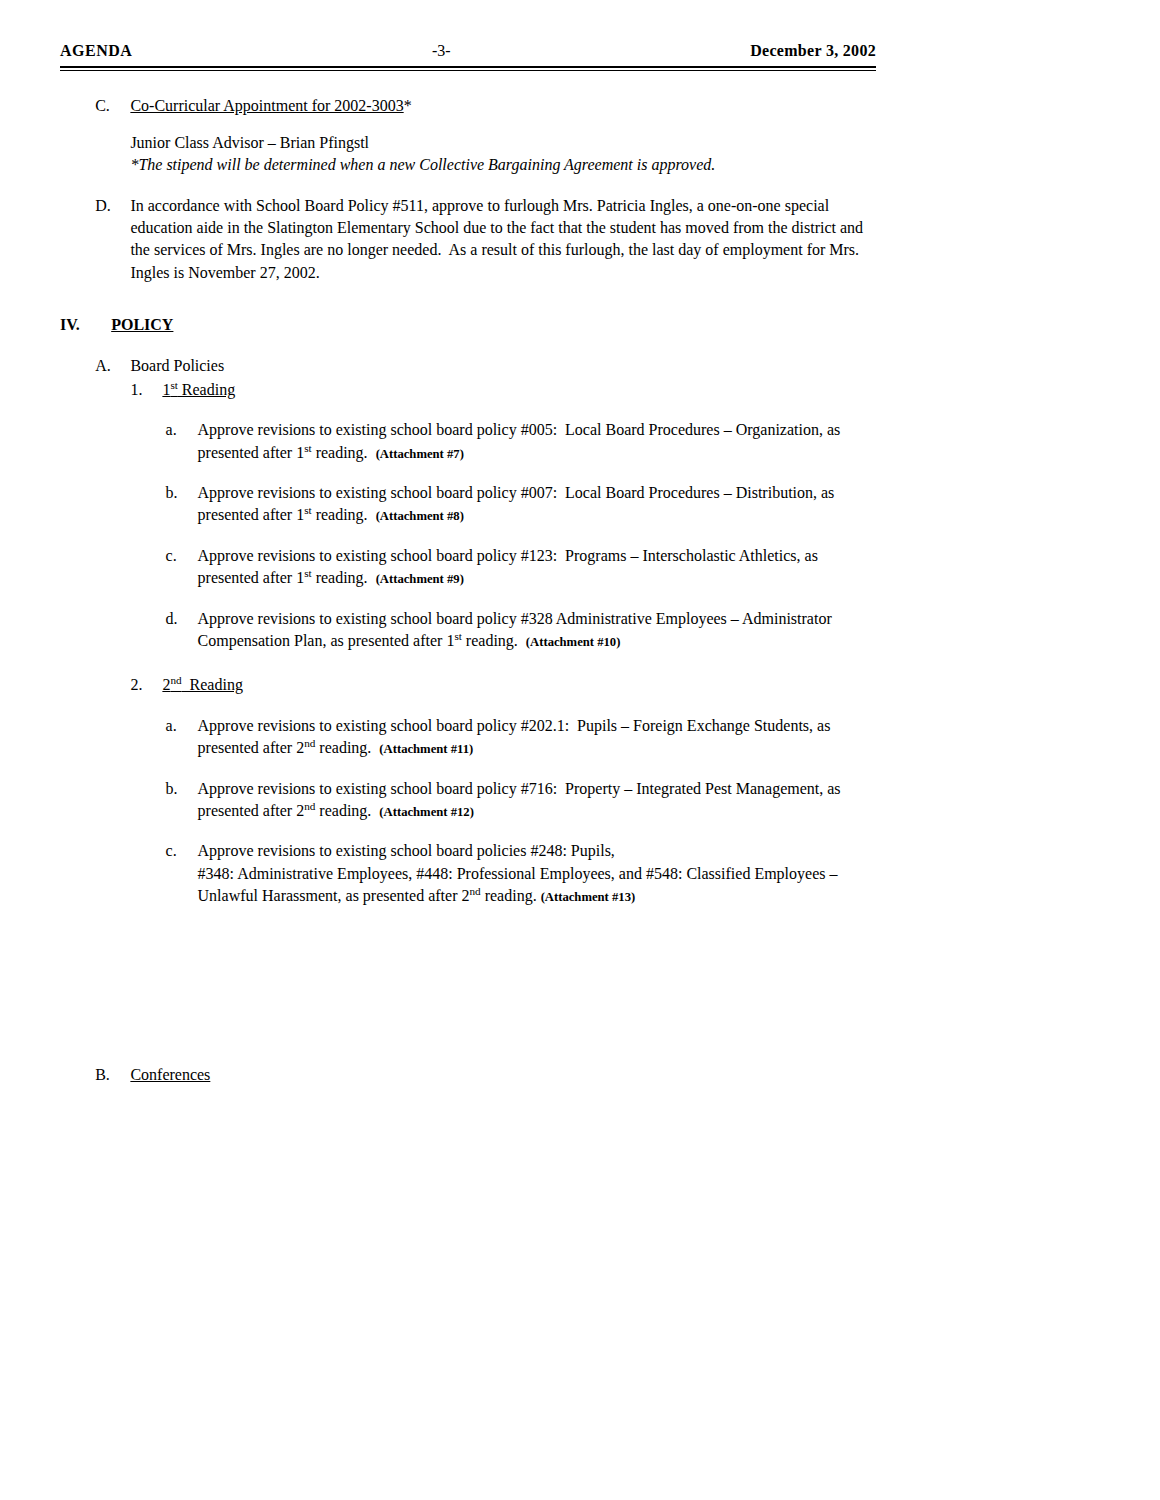AGENDA -3- December 3, 2002
C.
Co-Curricular Appointment for 2002-3003*
Junior Class Advisor – Brian Pfingstl
*The stipend will be determined when a new Collective Bargaining Agreement is approved.
D.
In accordance with School Board Policy #511, approve to furlough Mrs. Patricia Ingles, a one-on-one special education aide in the Slatington Elementary School due to the fact that the student has moved from the district and the services of Mrs. Ingles are no longer needed. As a result of this furlough, the last day of employment for Mrs. Ingles is November 27, 2002.
IV.
POLICY
A.
Board Policies
1.
1st Reading
a.
Approve revisions to existing school board policy #005: Local Board Procedures – Organization, as presented after 1st reading. (Attachment #7)
b.
Approve revisions to existing school board policy #007: Local Board Procedures – Distribution, as presented after 1st reading. (Attachment #8)
c.
Approve revisions to existing school board policy #123: Programs – Interscholastic Athletics, as presented after 1st reading. (Attachment #9)
d.
Approve revisions to existing school board policy #328 Administrative Employees – Administrator Compensation Plan, as presented after 1st reading. (Attachment #10)
2.
2nd Reading
a.
Approve revisions to existing school board policy #202.1: Pupils – Foreign Exchange Students, as presented after 2nd reading. (Attachment #11)
b.
Approve revisions to existing school board policy #716: Property – Integrated Pest Management, as presented after 2nd reading. (Attachment #12)
c.
Approve revisions to existing school board policies #248: Pupils,
#348: Administrative Employees, #448: Professional Employees, and #548: Classified Employees – Unlawful Harassment, as presented after 2nd reading. (Attachment #13)
B.
Conferences